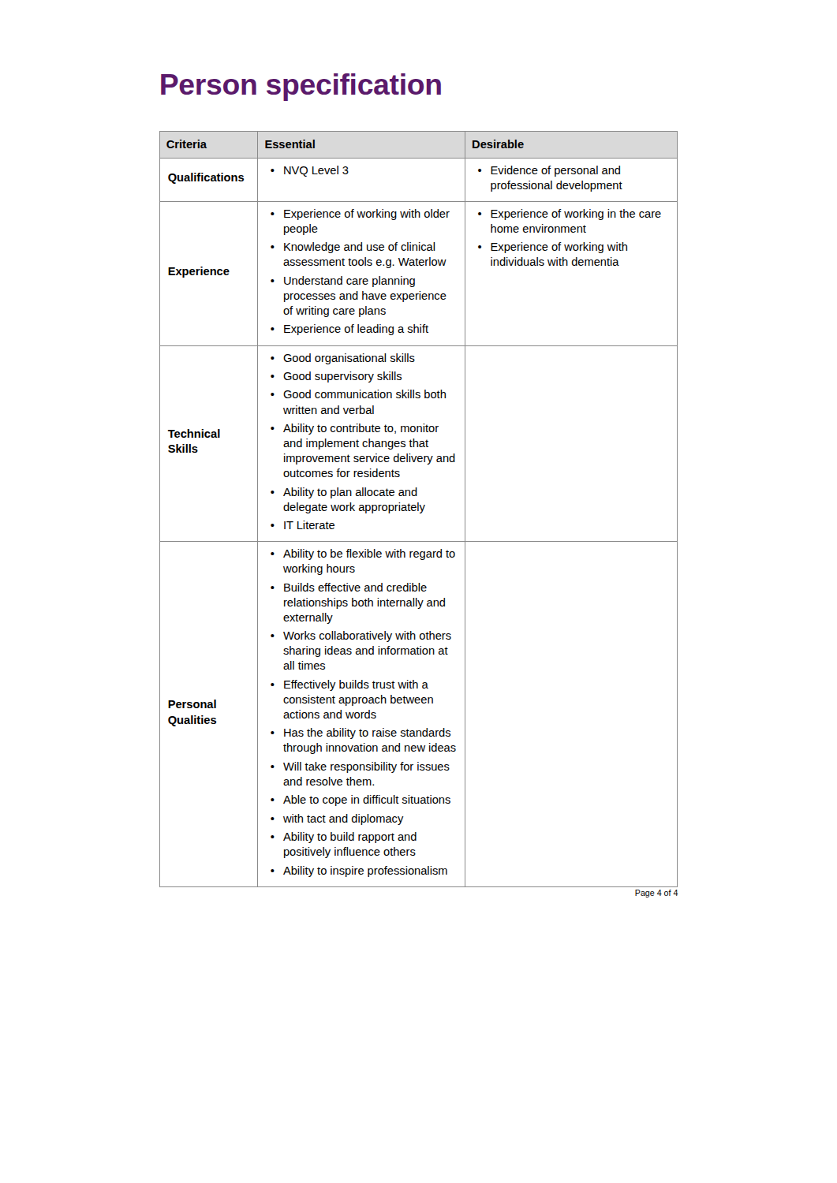Person specification
| Criteria | Essential | Desirable |
| --- | --- | --- |
| Qualifications | NVQ Level 3 | Evidence of personal and professional development |
| Experience | Experience of working with older people Knowledge and use of clinical assessment tools e.g. Waterlow Understand care planning processes and have experience of writing care plans Experience of leading a shift | Experience of working in the care home environment Experience of working with individuals with dementia |
| Technical Skills | Good organisational skills Good supervisory skills Good communication skills both written and verbal Ability to contribute to, monitor and implement changes that improvement service delivery and outcomes for residents Ability to plan allocate and delegate work appropriately IT Literate | |
| Personal Qualities | Ability to be flexible with regard to working hours Builds effective and credible relationships both internally and externally Works collaboratively with others sharing ideas and information at all times Effectively builds trust with a consistent approach between actions and words Has the ability to raise standards through innovation and new ideas Will take responsibility for issues and resolve them. Able to cope in difficult situations with tact and diplomacy Ability to build rapport and positively influence others Ability to inspire professionalism | |
Page 4 of 4